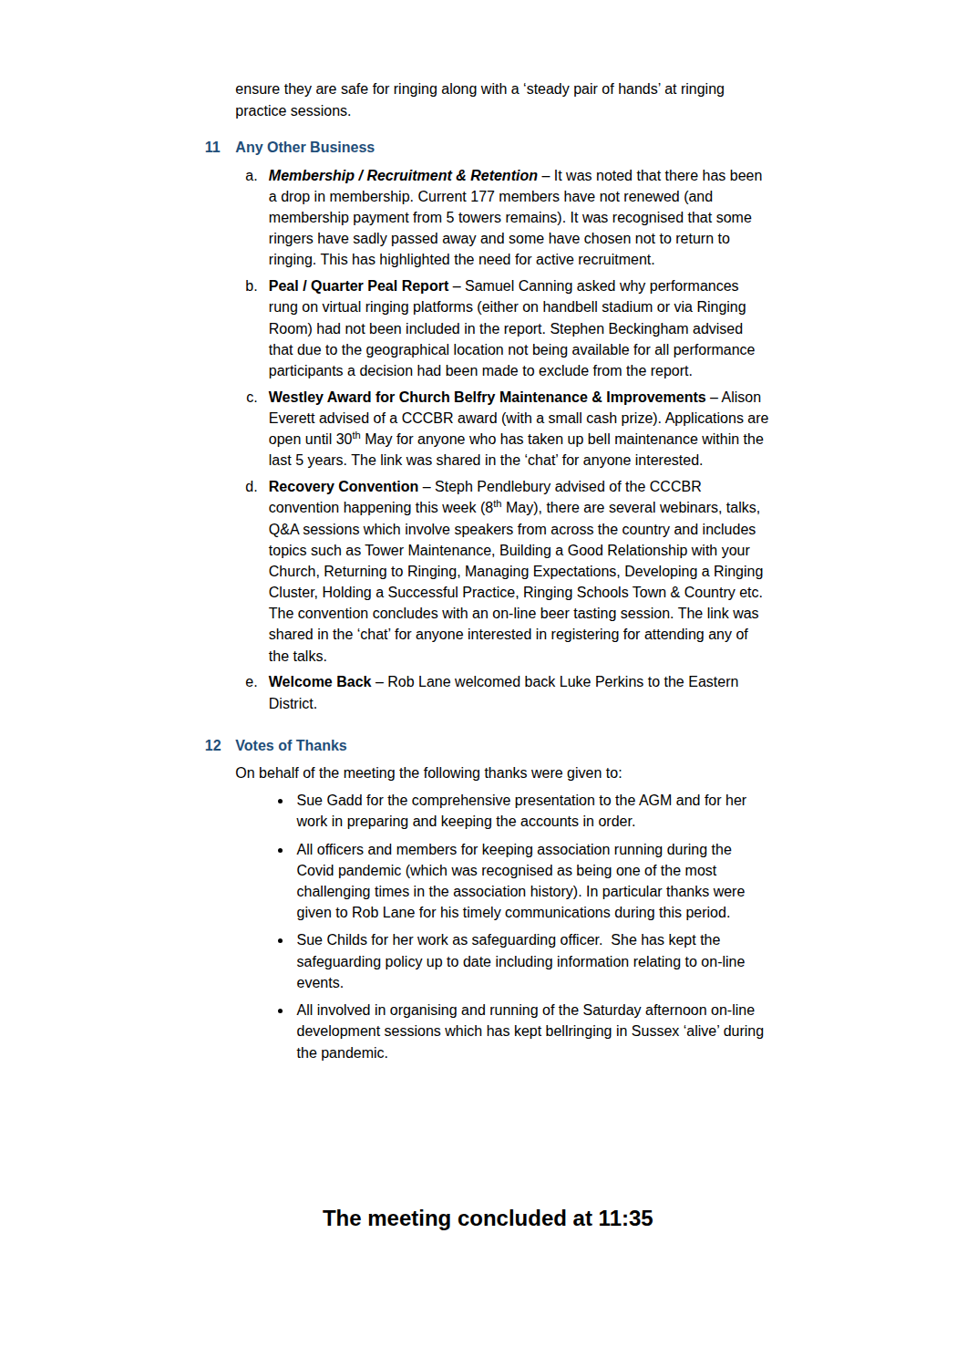ensure they are safe for ringing along with a ‘steady pair of hands’ at ringing practice sessions.
11
Any Other Business
Membership / Recruitment & Retention – It was noted that there has been a drop in membership. Current 177 members have not renewed (and membership payment from 5 towers remains). It was recognised that some ringers have sadly passed away and some have chosen not to return to ringing. This has highlighted the need for active recruitment.
Peal / Quarter Peal Report – Samuel Canning asked why performances rung on virtual ringing platforms (either on handbell stadium or via Ringing Room) had not been included in the report. Stephen Beckingham advised that due to the geographical location not being available for all performance participants a decision had been made to exclude from the report.
Westley Award for Church Belfry Maintenance & Improvements – Alison Everett advised of a CCCBR award (with a small cash prize). Applications are open until 30th May for anyone who has taken up bell maintenance within the last 5 years. The link was shared in the ‘chat’ for anyone interested.
Recovery Convention – Steph Pendlebury advised of the CCCBR convention happening this week (8th May), there are several webinars, talks, Q&A sessions which involve speakers from across the country and includes topics such as Tower Maintenance, Building a Good Relationship with your Church, Returning to Ringing, Managing Expectations, Developing a Ringing Cluster, Holding a Successful Practice, Ringing Schools Town & Country etc. The convention concludes with an on-line beer tasting session. The link was shared in the ‘chat’ for anyone interested in registering for attending any of the talks.
Welcome Back – Rob Lane welcomed back Luke Perkins to the Eastern District.
12
Votes of Thanks
On behalf of the meeting the following thanks were given to:
Sue Gadd for the comprehensive presentation to the AGM and for her work in preparing and keeping the accounts in order.
All officers and members for keeping association running during the Covid pandemic (which was recognised as being one of the most challenging times in the association history). In particular thanks were given to Rob Lane for his timely communications during this period.
Sue Childs for her work as safeguarding officer. She has kept the safeguarding policy up to date including information relating to on-line events.
All involved in organising and running of the Saturday afternoon on-line development sessions which has kept bellringing in Sussex ‘alive’ during the pandemic.
The meeting concluded at 11:35